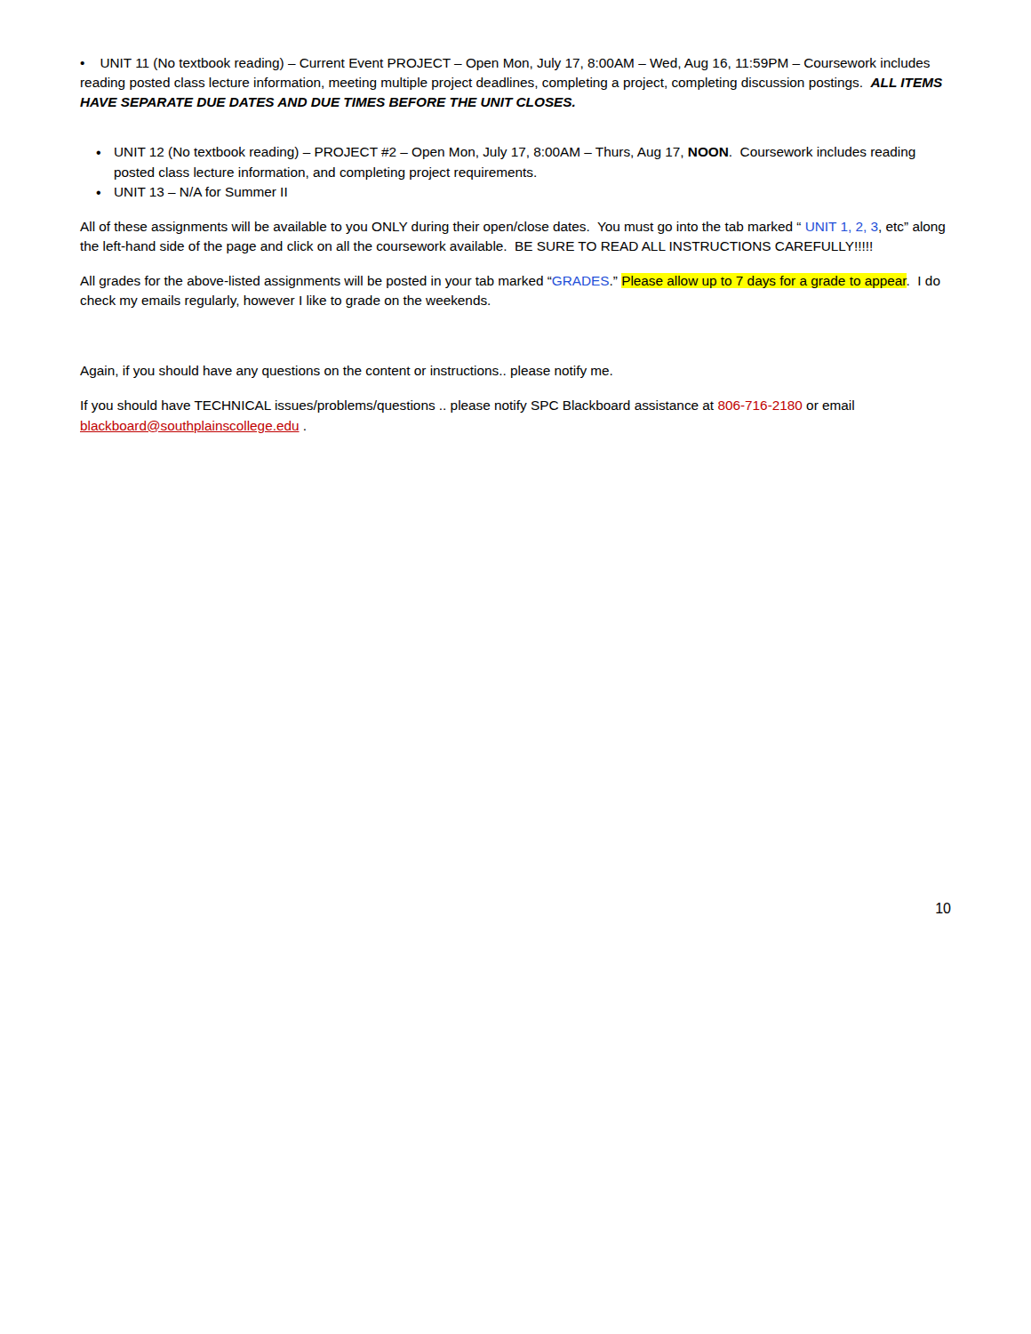• UNIT 11 (No textbook reading) – Current Event PROJECT – Open Mon, July 17, 8:00AM – Wed, Aug 16, 11:59PM – Coursework includes reading posted class lecture information, meeting multiple project deadlines, completing a project, completing discussion postings. ALL ITEMS HAVE SEPARATE DUE DATES AND DUE TIMES BEFORE THE UNIT CLOSES.
UNIT 12 (No textbook reading) – PROJECT #2 – Open Mon, July 17, 8:00AM – Thurs, Aug 17, NOON. Coursework includes reading posted class lecture information, and completing project requirements.
UNIT 13 – N/A for Summer II
All of these assignments will be available to you ONLY during their open/close dates. You must go into the tab marked “ UNIT 1, 2, 3, etc” along the left-hand side of the page and click on all the coursework available. BE SURE TO READ ALL INSTRUCTIONS CAREFULLY!!!!!
All grades for the above-listed assignments will be posted in your tab marked “GRADES.” Please allow up to 7 days for a grade to appear. I do check my emails regularly, however I like to grade on the weekends.
Again, if you should have any questions on the content or instructions.. please notify me.
If you should have TECHNICAL issues/problems/questions .. please notify SPC Blackboard assistance at 806-716-2180 or email blackboard@southplainscollege.edu .
10